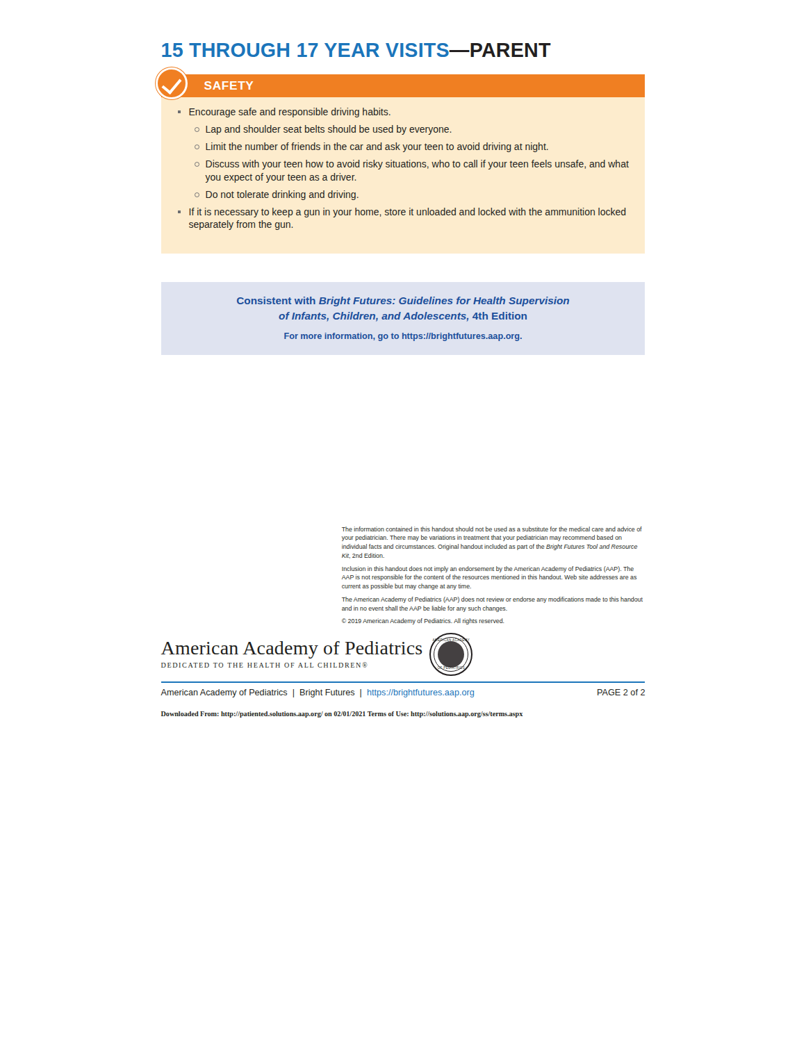15 Through 17 Year Visits—Parent
Safety
Encourage safe and responsible driving habits.
Lap and shoulder seat belts should be used by everyone.
Limit the number of friends in the car and ask your teen to avoid driving at night.
Discuss with your teen how to avoid risky situations, who to call if your teen feels unsafe, and what you expect of your teen as a driver.
Do not tolerate drinking and driving.
If it is necessary to keep a gun in your home, store it unloaded and locked with the ammunition locked separately from the gun.
Consistent with Bright Futures: Guidelines for Health Supervision
of Infants, Children, and Adolescents, 4th Edition
For more information, go to https://brightfutures.aap.org.
The information contained in this handout should not be used as a substitute for the medical care and advice of your pediatrician. There may be variations in treatment that your pediatrician may recommend based on individual facts and circumstances. Original handout included as part of the Bright Futures Tool and Resource Kit, 2nd Edition.
Inclusion in this handout does not imply an endorsement by the American Academy of Pediatrics (AAP). The AAP is not responsible for the content of the resources mentioned in this handout. Web site addresses are as current as possible but may change at any time.
The American Academy of Pediatrics (AAP) does not review or endorse any modifications made to this handout and in no event shall the AAP be liable for any such changes.
© 2019 American Academy of Pediatrics. All rights reserved.
American Academy of Pediatrics
DEDICATED TO THE HEALTH OF ALL CHILDREN®
AMERICAN ACADEMY
OF PEDIATRICS
American Academy of Pediatrics | Bright Futures | https://brightfutures.aap.org
PAGE 2 of 2
Downloaded From: http://patiented.solutions.aap.org/ on 02/01/2021 Terms of Use: http://solutions.aap.org/ss/terms.aspx